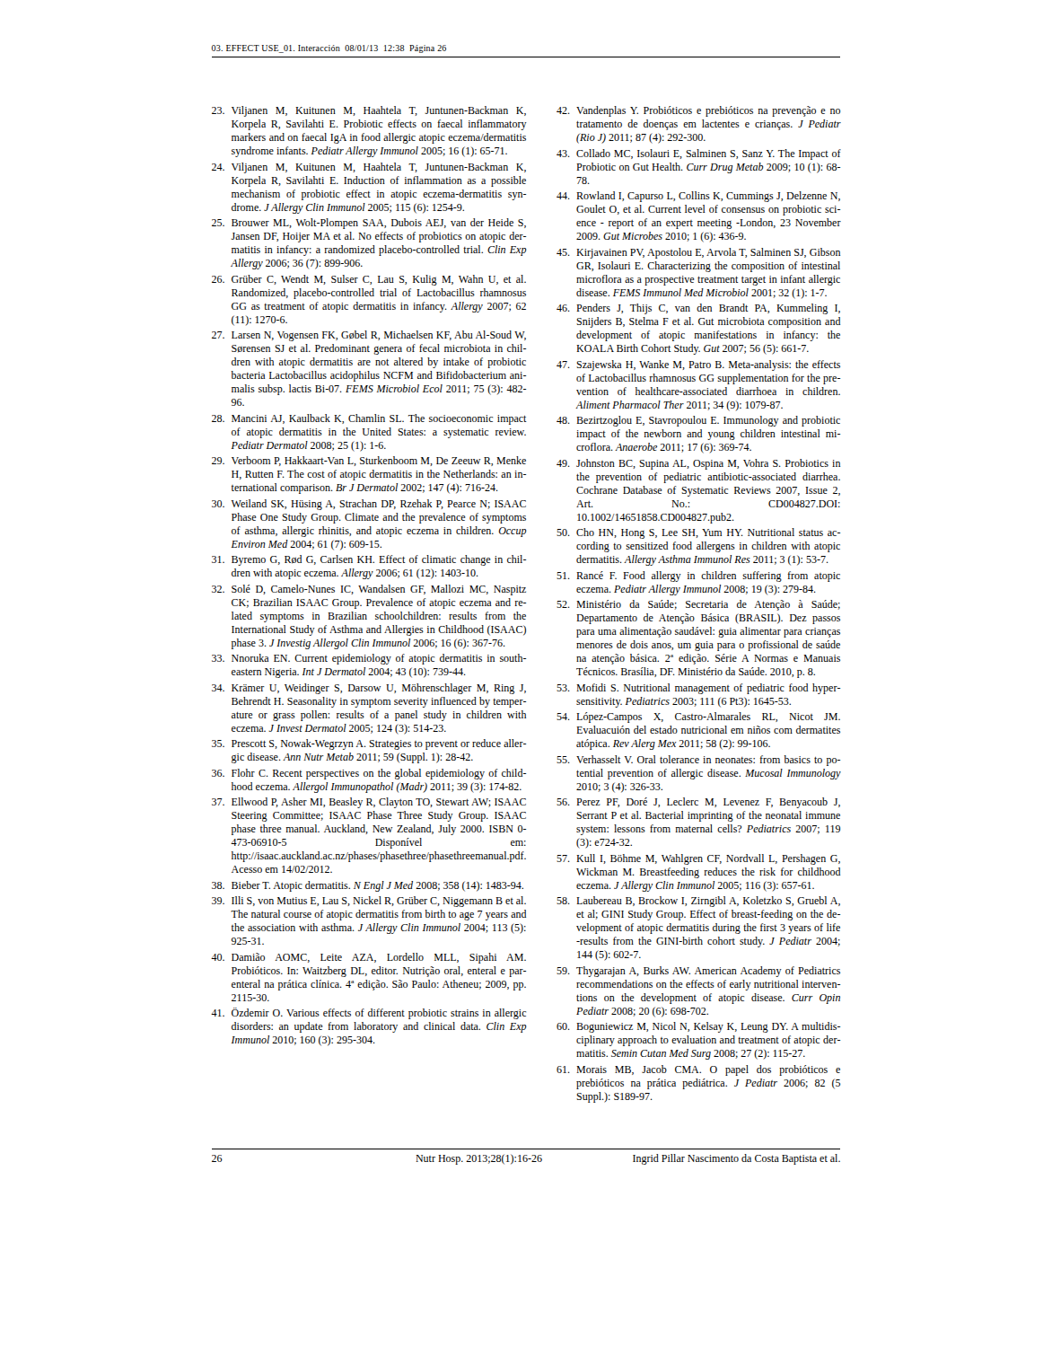03. EFFECT USE_01. Interacción 08/01/13 12:38 Página 26
23. Viljanen M, Kuitunen M, Haahtela T, Juntunen-Backman K, Korpela R, Savilahti E. Probiotic effects on faecal inflammatory markers and on faecal IgA in food allergic atopic eczema/dermatitis syndrome infants. Pediatr Allergy Immunol 2005; 16 (1): 65-71.
24. Viljanen M, Kuitunen M, Haahtela T, Juntunen-Backman K, Korpela R, Savilahti E. Induction of inflammation as a possible mechanism of probiotic effect in atopic eczema-dermatitis syndrome. J Allergy Clin Immunol 2005; 115 (6): 1254-9.
25. Brouwer ML, Wolt-Plompen SAA, Dubois AEJ, van der Heide S, Jansen DF, Hoijer MA et al. No effects of probiotics on atopic dermatitis in infancy: a randomized placebo-controlled trial. Clin Exp Allergy 2006; 36 (7): 899-906.
26. Grüber C, Wendt M, Sulser C, Lau S, Kulig M, Wahn U, et al. Randomized, placebo-controlled trial of Lactobacillus rhamnosus GG as treatment of atopic dermatitis in infancy. Allergy 2007; 62 (11): 1270-6.
27. Larsen N, Vogensen FK, Gøbel R, Michaelsen KF, Abu Al-Soud W, Sørensen SJ et al. Predominant genera of fecal microbiota in children with atopic dermatitis are not altered by intake of probiotic bacteria Lactobacillus acidophilus NCFM and Bifidobacterium animalis subsp. lactis Bi-07. FEMS Microbiol Ecol 2011; 75 (3): 482-96.
28. Mancini AJ, Kaulback K, Chamlin SL. The socioeconomic impact of atopic dermatitis in the United States: a systematic review. Pediatr Dermatol 2008; 25 (1): 1-6.
29. Verboom P, Hakkaart-Van L, Sturkenboom M, De Zeeuw R, Menke H, Rutten F. The cost of atopic dermatitis in the Netherlands: an international comparison. Br J Dermatol 2002; 147 (4): 716-24.
30. Weiland SK, Hüsing A, Strachan DP, Rzehak P, Pearce N; ISAAC Phase One Study Group. Climate and the prevalence of symptoms of asthma, allergic rhinitis, and atopic eczema in children. Occup Environ Med 2004; 61 (7): 609-15.
31. Byremo G, Rød G, Carlsen KH. Effect of climatic change in children with atopic eczema. Allergy 2006; 61 (12): 1403-10.
32. Solé D, Camelo-Nunes IC, Wandalsen GF, Mallozi MC, Naspitz CK; Brazilian ISAAC Group. Prevalence of atopic eczema and related symptoms in Brazilian schoolchildren: results from the International Study of Asthma and Allergies in Childhood (ISAAC) phase 3. J Investig Allergol Clin Immunol 2006; 16 (6): 367-76.
33. Nnoruka EN. Current epidemiology of atopic dermatitis in south-eastern Nigeria. Int J Dermatol 2004; 43 (10): 739-44.
34. Krämer U, Weidinger S, Darsow U, Möhrenschlager M, Ring J, Behrendt H. Seasonality in symptom severity influenced by temperature or grass pollen: results of a panel study in children with eczema. J Invest Dermatol 2005; 124 (3): 514-23.
35. Prescott S, Nowak-Wegrzyn A. Strategies to prevent or reduce allergic disease. Ann Nutr Metab 2011; 59 (Suppl. 1): 28-42.
36. Flohr C. Recent perspectives on the global epidemiology of childhood eczema. Allergol Immunopathol (Madr) 2011; 39 (3): 174-82.
37. Ellwood P, Asher MI, Beasley R, Clayton TO, Stewart AW; ISAAC Steering Committee; ISAAC Phase Three Study Group. ISAAC phase three manual. Auckland, New Zealand, July 2000. ISBN 0-473-06910-5 Disponível em: http://isaac.auckland.ac.nz/phases/phasethree/phasethreemanual.pdf. Acesso em 14/02/2012.
38. Bieber T. Atopic dermatitis. N Engl J Med 2008; 358 (14): 1483-94.
39. Illi S, von Mutius E, Lau S, Nickel R, Grüber C, Niggemann B et al. The natural course of atopic dermatitis from birth to age 7 years and the association with asthma. J Allergy Clin Immunol 2004; 113 (5): 925-31.
40. Damião AOMC, Leite AZA, Lordello MLL, Sipahi AM. Probióticos. In: Waitzberg DL, editor. Nutrição oral, enteral e parenteral na prática clínica. 4ª edição. São Paulo: Atheneu; 2009, pp. 2115-30.
41. Özdemir O. Various effects of different probiotic strains in allergic disorders: an update from laboratory and clinical data. Clin Exp Immunol 2010; 160 (3): 295-304.
42. Vandenplas Y. Probióticos e prebióticos na prevenção e no tratamento de doenças em lactentes e crianças. J Pediatr (Rio J) 2011; 87 (4): 292-300.
43. Collado MC, Isolauri E, Salminen S, Sanz Y. The Impact of Probiotic on Gut Health. Curr Drug Metab 2009; 10 (1): 68-78.
44. Rowland I, Capurso L, Collins K, Cummings J, Delzenne N, Goulet O, et al. Current level of consensus on probiotic science - report of an expert meeting -London, 23 November 2009. Gut Microbes 2010; 1 (6): 436-9.
45. Kirjavainen PV, Apostolou E, Arvola T, Salminen SJ, Gibson GR, Isolauri E. Characterizing the composition of intestinal microflora as a prospective treatment target in infant allergic disease. FEMS Immunol Med Microbiol 2001; 32 (1): 1-7.
46. Penders J, Thijs C, van den Brandt PA, Kummeling I, Snijders B, Stelma F et al. Gut microbiota composition and development of atopic manifestations in infancy: the KOALA Birth Cohort Study. Gut 2007; 56 (5): 661-7.
47. Szajewska H, Wanke M, Patro B. Meta-analysis: the effects of Lactobacillus rhamnosus GG supplementation for the prevention of healthcare-associated diarrhoea in children. Aliment Pharmacol Ther 2011; 34 (9): 1079-87.
48. Bezirtzoglou E, Stavropoulou E. Immunology and probiotic impact of the newborn and young children intestinal microflora. Anaerobe 2011; 17 (6): 369-74.
49. Johnston BC, Supina AL, Ospina M, Vohra S. Probiotics in the prevention of pediatric antibiotic-associated diarrhea. Cochrane Database of Systematic Reviews 2007, Issue 2, Art. No.: CD004827.DOI: 10.1002/14651858.CD004827.pub2.
50. Cho HN, Hong S, Lee SH, Yum HY. Nutritional status according to sensitized food allergens in children with atopic dermatitis. Allergy Asthma Immunol Res 2011; 3 (1): 53-7.
51. Rancé F. Food allergy in children suffering from atopic eczema. Pediatr Allergy Immunol 2008; 19 (3): 279-84.
52. Ministério da Saúde; Secretaria de Atenção à Saúde; Departamento de Atenção Básica (BRASIL). Dez passos para uma alimentação saudável: guia alimentar para crianças menores de dois anos, um guia para o profissional de saúde na atenção básica. 2ª edição. Série A Normas e Manuais Técnicos. Brasília, DF. Ministério da Saúde. 2010, p. 8.
53. Mofidi S. Nutritional management of pediatric food hypersensitivity. Pediatrics 2003; 111 (6 Pt3): 1645-53.
54. López-Campos X, Castro-Almarales RL, Nicot JM. Evaluacuión del estado nutricional em niños com dermatites atópica. Rev Alerg Mex 2011; 58 (2): 99-106.
55. Verhasselt V. Oral tolerance in neonates: from basics to potential prevention of allergic disease. Mucosal Immunology 2010; 3 (4): 326-33.
56. Perez PF, Doré J, Leclerc M, Levenez F, Benyacoub J, Serrant P et al. Bacterial imprinting of the neonatal immune system: lessons from maternal cells? Pediatrics 2007; 119 (3): e724-32.
57. Kull I, Böhme M, Wahlgren CF, Nordvall L, Pershagen G, Wickman M. Breastfeeding reduces the risk for childhood eczema. J Allergy Clin Immunol 2005; 116 (3): 657-61.
58. Laubereau B, Brockow I, Zirngibl A, Koletzko S, Gruebl A, et al; GINI Study Group. Effect of breast-feeding on the development of atopic dermatitis during the first 3 years of life -results from the GINI-birth cohort study. J Pediatr 2004; 144 (5): 602-7.
59. Thygarajan A, Burks AW. American Academy of Pediatrics recommendations on the effects of early nutritional interventions on the development of atopic disease. Curr Opin Pediatr 2008; 20 (6): 698-702.
60. Boguniewicz M, Nicol N, Kelsay K, Leung DY. A multidisciplinary approach to evaluation and treatment of atopic dermatitis. Semin Cutan Med Surg 2008; 27 (2): 115-27.
61. Morais MB, Jacob CMA. O papel dos probióticos e prebióticos na prática pediátrica. J Pediatr 2006; 82 (5 Suppl.): S189-97.
26
Nutr Hosp. 2013;28(1):16-26
Ingrid Pillar Nascimento da Costa Baptista et al.